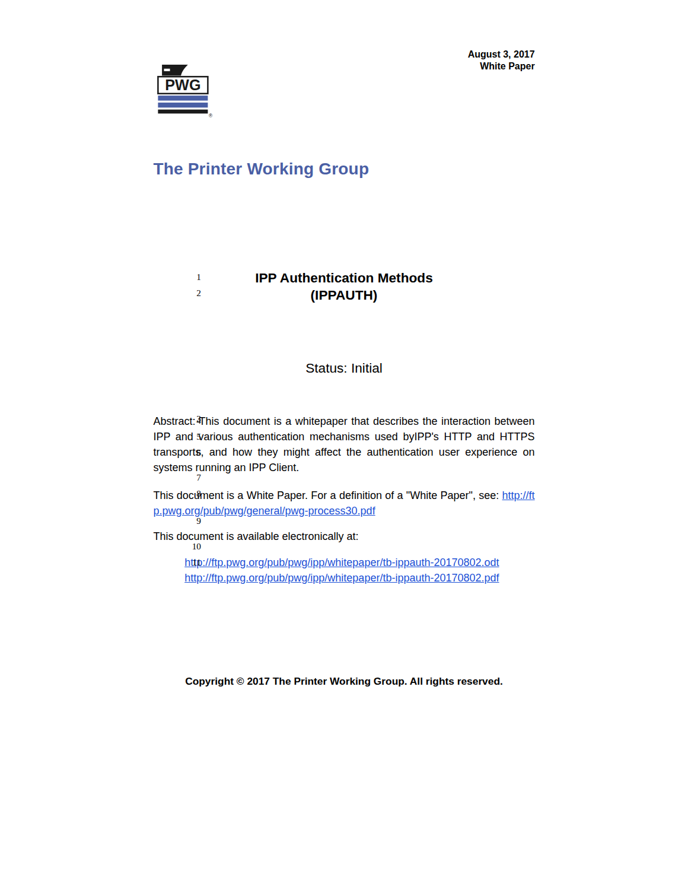August 3, 2017
White Paper
PWG ®
The Printer Working Group
1 2
IPP Authentication Methods
(IPPAUTH)
3
Status: Initial
4 5 6
Abstract: This document is a whitepaper that describes the interaction between IPP and various authentication mechanisms used byIPP's HTTP and HTTPS transports, and how they might affect the authentication user experience on systems running an IPP Client.
7 8
This document is a White Paper. For a definition of a "White Paper", see: http://ftp.pwg.org/pub/pwg/general/pwg-process30.pdf
9
This document is available electronically at:
10 11
http://ftp.pwg.org/pub/pwg/ipp/whitepaper/tb-ippauth-20170802.odt http://ftp.pwg.org/pub/pwg/ipp/whitepaper/tb-ippauth-20170802.pdf
Copyright © 2017 The Printer Working Group. All rights reserved.